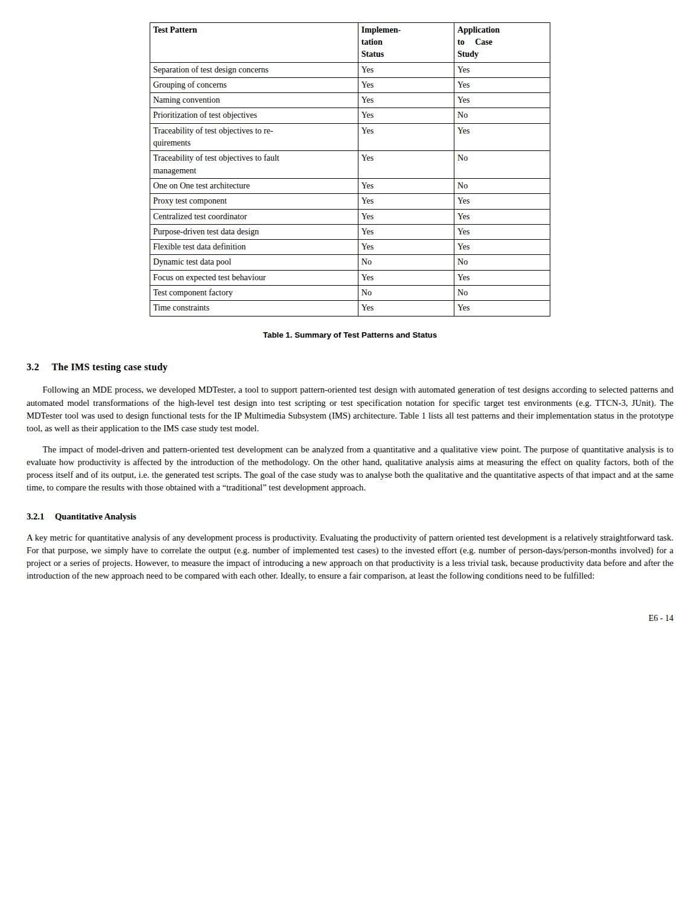| Test Pattern | Implemen- tation Status | Application to Case Study |
| --- | --- | --- |
| Separation of test design concerns | Yes | Yes |
| Grouping of concerns | Yes | Yes |
| Naming convention | Yes | Yes |
| Prioritization of test objectives | Yes | No |
| Traceability of test objectives to re- quirements | Yes | Yes |
| Traceability of test objectives to fault management | Yes | No |
| One on One test architecture | Yes | No |
| Proxy test component | Yes | Yes |
| Centralized test coordinator | Yes | Yes |
| Purpose-driven test data design | Yes | Yes |
| Flexible test data definition | Yes | Yes |
| Dynamic test data pool | No | No |
| Focus on expected test behaviour | Yes | Yes |
| Test component factory | No | No |
| Time constraints | Yes | Yes |
Table 1. Summary of Test Patterns and Status
3.2 The IMS testing case study
Following an MDE process, we developed MDTester, a tool to support pattern-oriented test design with automated generation of test designs according to selected patterns and automated model transformations of the high-level test design into test scripting or test specification notation for specific target test environments (e.g. TTCN-3, JUnit). The MDTester tool was used to design functional tests for the IP Multimedia Subsystem (IMS) architecture. Table 1 lists all test patterns and their implementation status in the prototype tool, as well as their application to the IMS case study test model.
The impact of model-driven and pattern-oriented test development can be analyzed from a quantitative and a qualitative view point. The purpose of quantitative analysis is to evaluate how productivity is affected by the introduction of the methodology. On the other hand, qualitative analysis aims at measuring the effect on quality factors, both of the process itself and of its output, i.e. the generated test scripts. The goal of the case study was to analyse both the qualitative and the quantitative aspects of that impact and at the same time, to compare the results with those obtained with a “traditional” test development approach.
3.2.1 Quantitative Analysis
A key metric for quantitative analysis of any development process is productivity. Evaluating the productivity of pattern oriented test development is a relatively straightforward task. For that purpose, we simply have to correlate the output (e.g. number of implemented test cases) to the invested effort (e.g. number of person-days/person-months involved) for a project or a series of projects. However, to measure the impact of introducing a new approach on that productivity is a less trivial task, because productivity data before and after the introduction of the new approach need to be compared with each other. Ideally, to ensure a fair comparison, at least the following conditions need to be fulfilled:
E6 - 14